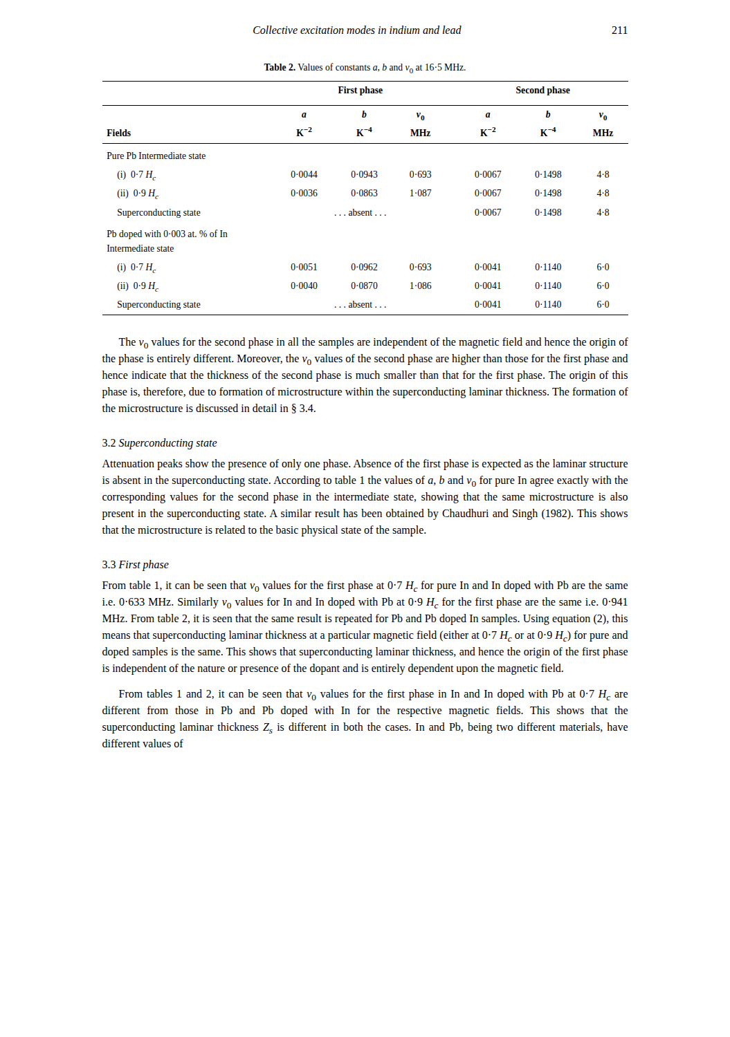Collective excitation modes in indium and lead 211
Table 2. Values of constants a , b and v 0 at 16·5 MHz.
| | First phase | | Second phase |
| --- | --- | --- | --- |
| | a | b | v 0 | | a | b | v 0 |
| Fields | K −2 | K −4 | MHz | | K −2 | K −4 | MHz |
| Pure Pb Intermediate state |
| (i) 0·7 H c | 0·0044 | 0·0943 | 0·693 | | 0·0067 | 0·1498 | 4·8 |
| (ii) 0·9 H c | 0·0036 | 0·0863 | 1·087 | | 0·0067 | 0·1498 | 4·8 |
| Superconducting state | . . . absent . . . | | 0·0067 | 0·1498 | 4·8 |
| Pb doped with 0·003 at. % of In Intermediate state |
| (i) 0·7 H c | 0·0051 | 0·0962 | 0·693 | | 0·0041 | 0·1140 | 6·0 |
| (ii) 0·9 H c | 0·0040 | 0·0870 | 1·086 | | 0·0041 | 0·1140 | 6·0 |
| Superconducting state | . . . absent . . . | | 0·0041 | 0·1140 | 6·0 |
The v0 values for the second phase in all the samples are independent of the magnetic field and hence the origin of the phase is entirely different. Moreover, the v0 values of the second phase are higher than those for the first phase and hence indicate that the thickness of the second phase is much smaller than that for the first phase. The origin of this phase is, therefore, due to formation of microstructure within the superconducting laminar thickness. The formation of the microstructure is discussed in detail in § 3.4.
3.2 Superconducting state
Attenuation peaks show the presence of only one phase. Absence of the first phase is expected as the laminar structure is absent in the superconducting state. According to table 1 the values of a, b and v0 for pure In agree exactly with the corresponding values for the second phase in the intermediate state, showing that the same microstructure is also present in the superconducting state. A similar result has been obtained by Chaudhuri and Singh (1982). This shows that the microstructure is related to the basic physical state of the sample.
3.3 First phase
From table 1, it can be seen that v0 values for the first phase at 0·7 Hc for pure In and In doped with Pb are the same i.e. 0·633 MHz. Similarly v0 values for In and In doped with Pb at 0·9 Hc for the first phase are the same i.e. 0·941 MHz. From table 2, it is seen that the same result is repeated for Pb and Pb doped In samples. Using equation (2), this means that superconducting laminar thickness at a particular magnetic field (either at 0·7 Hc or at 0·9 Hc) for pure and doped samples is the same. This shows that superconducting laminar thickness, and hence the origin of the first phase is independent of the nature or presence of the dopant and is entirely dependent upon the magnetic field.
From tables 1 and 2, it can be seen that v0 values for the first phase in In and In doped with Pb at 0·7 Hc are different from those in Pb and Pb doped with In for the respective magnetic fields. This shows that the superconducting laminar thickness Zs is different in both the cases. In and Pb, being two different materials, have different values of